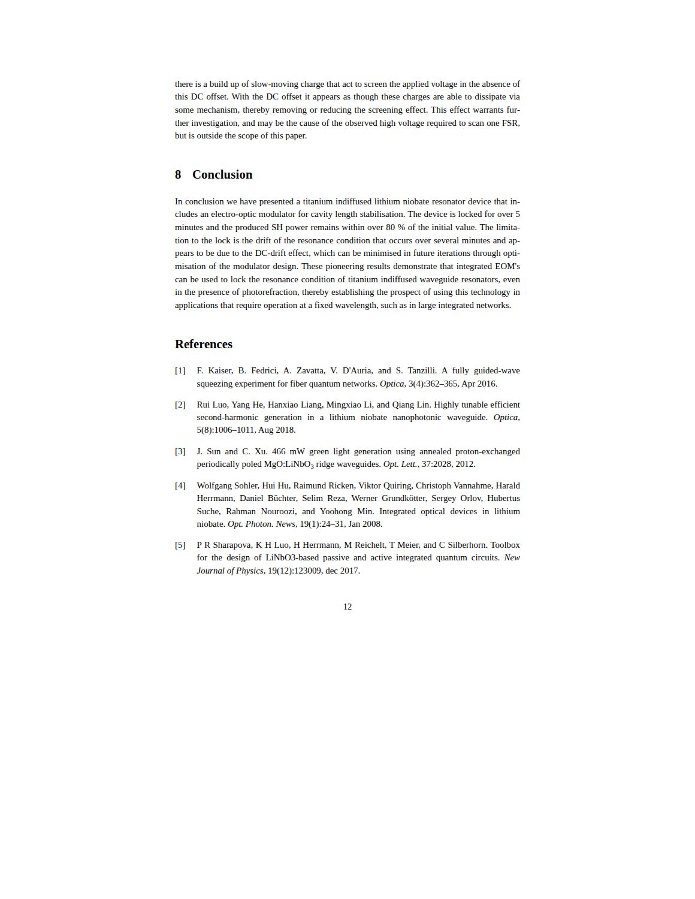there is a build up of slow-moving charge that act to screen the applied voltage in the absence of this DC offset. With the DC offset it appears as though these charges are able to dissipate via some mechanism, thereby removing or reducing the screening effect. This effect warrants further investigation, and may be the cause of the observed high voltage required to scan one FSR, but is outside the scope of this paper.
8 Conclusion
In conclusion we have presented a titanium indiffused lithium niobate resonator device that includes an electro-optic modulator for cavity length stabilisation. The device is locked for over 5 minutes and the produced SH power remains within over 80 % of the initial value. The limitation to the lock is the drift of the resonance condition that occurs over several minutes and appears to be due to the DC-drift effect, which can be minimised in future iterations through optimisation of the modulator design. These pioneering results demonstrate that integrated EOM's can be used to lock the resonance condition of titanium indiffused waveguide resonators, even in the presence of photorefraction, thereby establishing the prospect of using this technology in applications that require operation at a fixed wavelength, such as in large integrated networks.
References
[1] F. Kaiser, B. Fedrici, A. Zavatta, V. D'Auria, and S. Tanzilli. A fully guided-wave squeezing experiment for fiber quantum networks. Optica, 3(4):362–365, Apr 2016.
[2] Rui Luo, Yang He, Hanxiao Liang, Mingxiao Li, and Qiang Lin. Highly tunable efficient second-harmonic generation in a lithium niobate nanophotonic waveguide. Optica, 5(8):1006–1011, Aug 2018.
[3] J. Sun and C. Xu. 466 mW green light generation using annealed proton-exchanged periodically poled MgO:LiNbO3 ridge waveguides. Opt. Lett., 37:2028, 2012.
[4] Wolfgang Sohler, Hui Hu, Raimund Ricken, Viktor Quiring, Christoph Vannahme, Harald Herrmann, Daniel Büchter, Selim Reza, Werner Grundkötter, Sergey Orlov, Hubertus Suche, Rahman Nouroozi, and Yoohong Min. Integrated optical devices in lithium niobate. Opt. Photon. News, 19(1):24–31, Jan 2008.
[5] P R Sharapova, K H Luo, H Herrmann, M Reichelt, T Meier, and C Silberhorn. Toolbox for the design of LiNbO3-based passive and active integrated quantum circuits. New Journal of Physics, 19(12):123009, dec 2017.
12